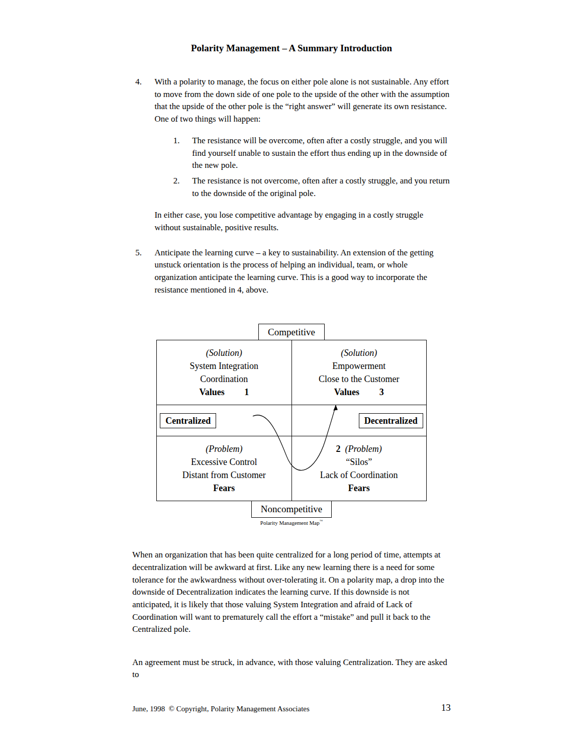Polarity Management – A Summary Introduction
4. With a polarity to manage, the focus on either pole alone is not sustainable. Any effort to move from the down side of one pole to the upside of the other with the assumption that the upside of the other pole is the “right answer” will generate its own resistance. One of two things will happen:
1. The resistance will be overcome, often after a costly struggle, and you will find yourself unable to sustain the effort thus ending up in the downside of the new pole.
2. The resistance is not overcome, often after a costly struggle, and you return to the downside of the original pole.
In either case, you lose competitive advantage by engaging in a costly struggle without sustainable, positive results.
5. Anticipate the learning curve – a key to sustainability. An extension of the getting unstuck orientation is the process of helping an individual, team, or whole organization anticipate the learning curve. This is a good way to incorporate the resistance mentioned in 4, above.
Competitive
| (Solution) System Integration Coordination Values 1 | (Solution) Empowerment Close to the Customer Values 3 |
| Centralized | Decentralized |
| (Problem) Excessive Control Distant from Customer Fears | 2 (Problem) “Silos” Lack of Coordination Fears |
Noncompetitive
Polarity Management Map™
When an organization that has been quite centralized for a long period of time, attempts at decentralization will be awkward at first. Like any new learning there is a need for some tolerance for the awkwardness without over-tolerating it. On a polarity map, a drop into the downside of Decentralization indicates the learning curve. If this downside is not anticipated, it is likely that those valuing System Integration and afraid of Lack of Coordination will want to prematurely call the effort a “mistake” and pull it back to the Centralized pole.
An agreement must be struck, in advance, with those valuing Centralization. They are asked to
June, 1998 © Copyright, Polarity Management Associates
13